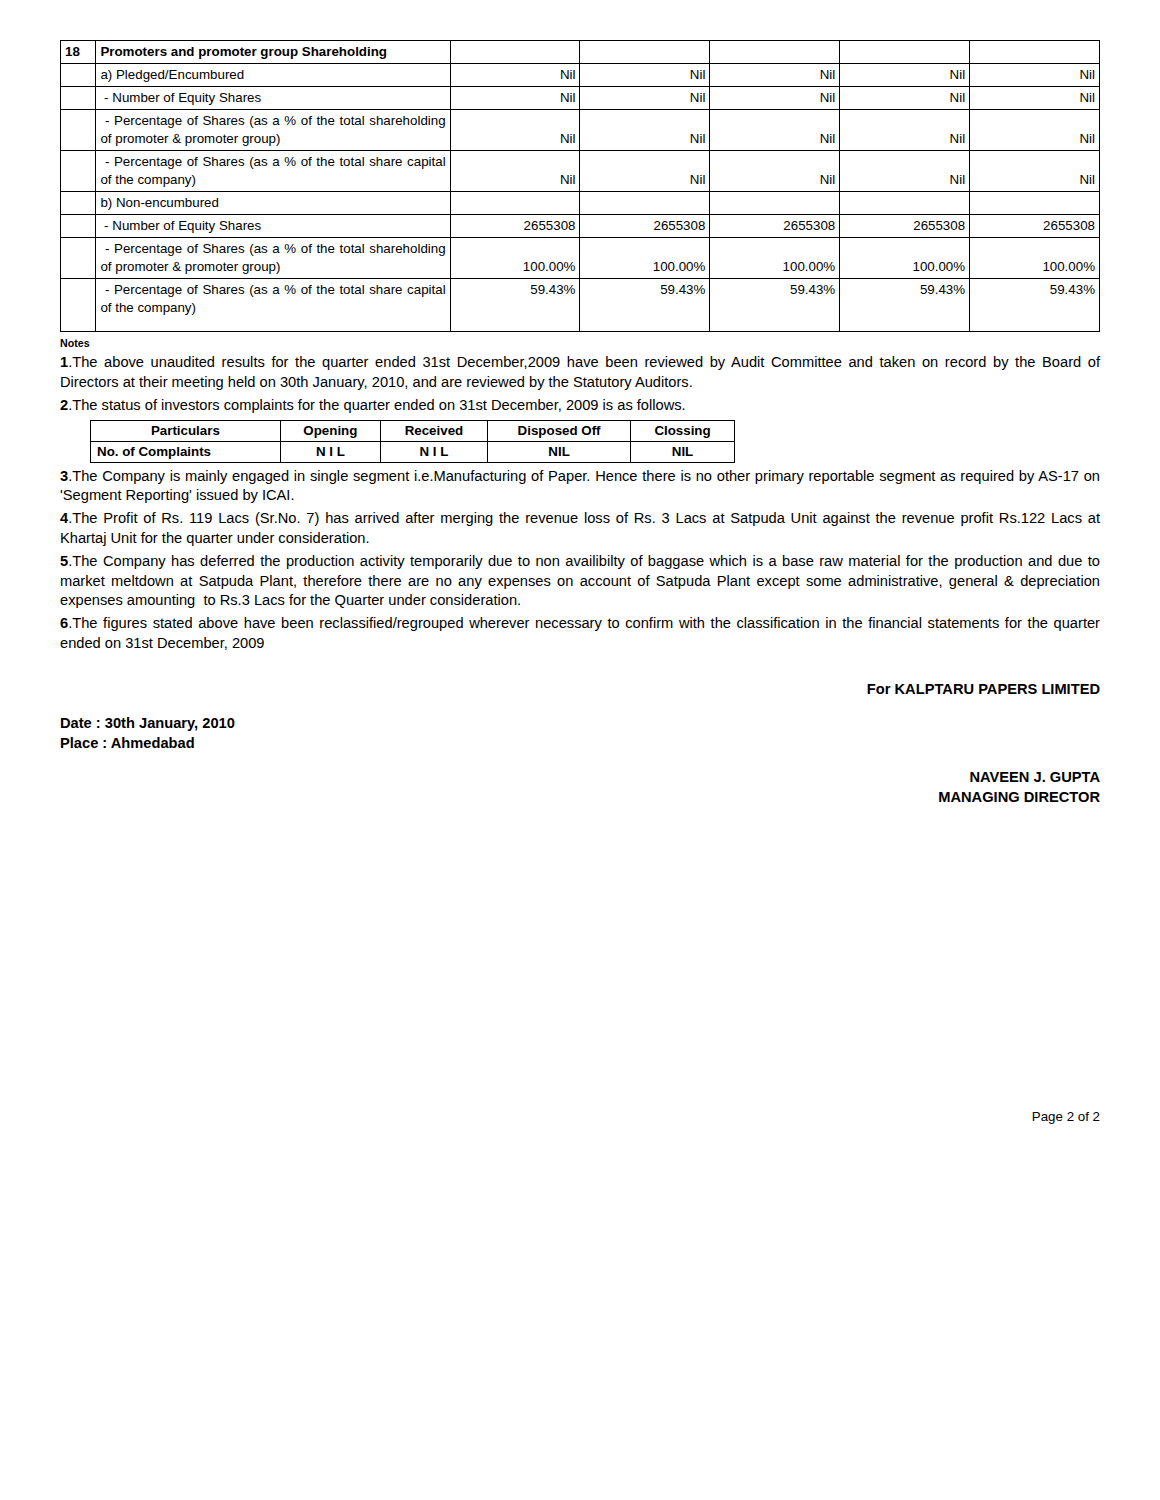| 18 | Promoters and promoter group Shareholding | | | | | |
| | a) Pledged/Encumbured | Nil | Nil | Nil | Nil | Nil |
| | - Number of Equity Shares | Nil | Nil | Nil | Nil | Nil |
| | - Percentage of Shares (as a % of the total shareholding of promoter & promoter group) | Nil | Nil | Nil | Nil | Nil |
| | - Percentage of Shares (as a % of the total share capital of the company) | Nil | Nil | Nil | Nil | Nil |
| | b) Non-encumbured | | | | | |
| | - Number of Equity Shares | 2655308 | 2655308 | 2655308 | 2655308 | 2655308 |
| | - Percentage of Shares (as a % of the total shareholding of promoter & promoter group) | 100.00% | 100.00% | 100.00% | 100.00% | 100.00% |
| | - Percentage of Shares (as a % of the total share capital of the company) | 59.43% | 59.43% | 59.43% | 59.43% | 59.43% |
Notes
1.The above unaudited results for the quarter ended 31st December,2009 have been reviewed by Audit Committee and taken on record by the Board of Directors at their meeting held on 30th January, 2010, and are reviewed by the Statutory Auditors.
2.The status of investors complaints for the quarter ended on 31st December, 2009 is as follows.
| Particulars | Opening | Received | Disposed Off | Clossing |
| --- | --- | --- | --- | --- |
| No. of Complaints | N I L | N I L | NIL | NIL |
3.The Company is mainly engaged in single segment i.e.Manufacturing of Paper. Hence there is no other primary reportable segment as required by AS-17 on 'Segment Reporting' issued by ICAI.
4.The Profit of Rs. 119 Lacs (Sr.No. 7) has arrived after merging the revenue loss of Rs. 3 Lacs at Satpuda Unit against the revenue profit Rs.122 Lacs at Khartaj Unit for the quarter under consideration.
5.The Company has deferred the production activity temporarily due to non availibilty of baggase which is a base raw material for the production and due to market meltdown at Satpuda Plant, therefore there are no any expenses on account of Satpuda Plant except some administrative, general & depreciation expenses amounting to Rs.3 Lacs for the Quarter under consideration.
6.The figures stated above have been reclassified/regrouped wherever necessary to confirm with the classification in the financial statements for the quarter ended on 31st December, 2009
For KALPTARU PAPERS LIMITED
Date : 30th January, 2010
Place : Ahmedabad
NAVEEN J. GUPTA
MANAGING DIRECTOR
Page 2 of 2